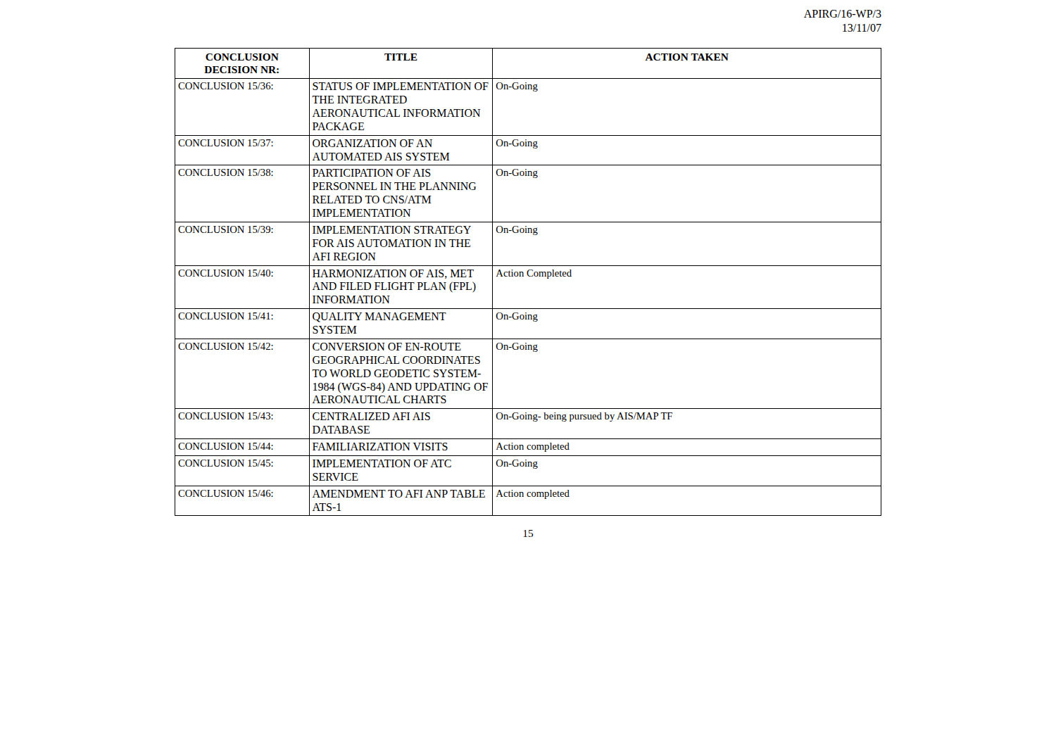APIRG/16-WP/3
13/11/07
| CONCLUSION DECISION NR: | TITLE | ACTION TAKEN |
| --- | --- | --- |
| CONCLUSION 15/36: | STATUS OF IMPLEMENTATION OF THE INTEGRATED AERONAUTICAL INFORMATION PACKAGE | On-Going |
| CONCLUSION 15/37: | ORGANIZATION OF AN AUTOMATED AIS SYSTEM | On-Going |
| CONCLUSION 15/38: | PARTICIPATION OF AIS PERSONNEL IN THE PLANNING RELATED TO CNS/ATM IMPLEMENTATION | On-Going |
| CONCLUSION 15/39: | IMPLEMENTATION STRATEGY FOR AIS AUTOMATION IN THE AFI REGION | On-Going |
| CONCLUSION 15/40: | HARMONIZATION OF AIS, MET AND FILED FLIGHT PLAN (FPL) INFORMATION | Action Completed |
| CONCLUSION 15/41: | QUALITY MANAGEMENT SYSTEM | On-Going |
| CONCLUSION 15/42: | CONVERSION OF EN-ROUTE GEOGRAPHICAL COORDINATES TO WORLD GEODETIC SYSTEM-1984 (WGS-84) AND UPDATING OF AERONAUTICAL CHARTS | On-Going |
| CONCLUSION 15/43: | CENTRALIZED AFI AIS DATABASE | On-Going- being pursued by AIS/MAP TF |
| CONCLUSION 15/44: | FAMILIARIZATION VISITS | Action completed |
| CONCLUSION 15/45: | IMPLEMENTATION OF ATC SERVICE | On-Going |
| CONCLUSION 15/46: | AMENDMENT TO AFI ANP TABLE ATS-1 | Action completed |
15